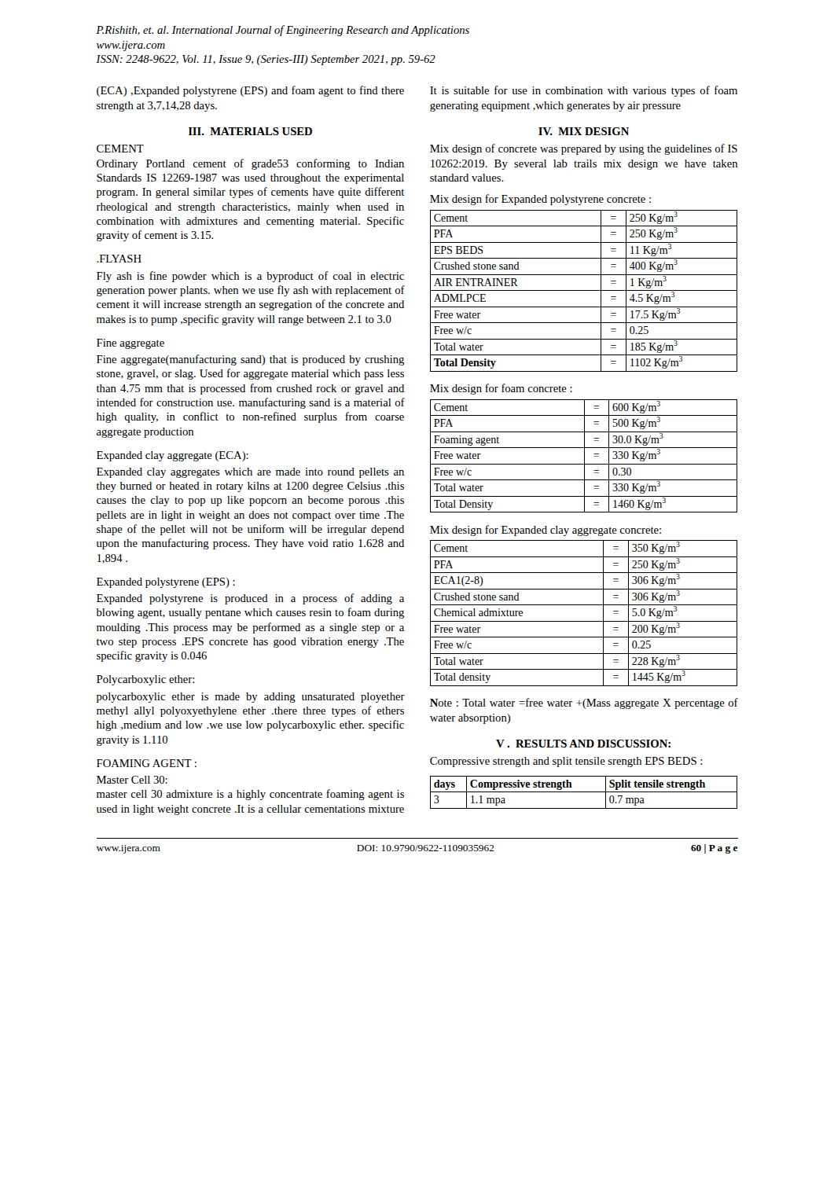P.Rishith, et. al. International Journal of Engineering Research and Applications
www.ijera.com
ISSN: 2248-9622, Vol. 11, Issue 9, (Series-III) September 2021, pp. 59-62
(ECA) ,Expanded polystyrene (EPS) and foam agent to find there strength at 3,7,14,28 days.
III. MATERIALS USED
CEMENT
Ordinary Portland cement of grade53 conforming to Indian Standards IS 12269-1987 was used throughout the experimental program. In general similar types of cements have quite different rheological and strength characteristics, mainly when used in combination with admixtures and cementing material. Specific gravity of cement is 3.15.
.FLYASH
Fly ash is fine powder which is a byproduct of coal in electric generation power plants. when we use fly ash with replacement of cement it will increase strength an segregation of the concrete and makes is to pump ,specific gravity will range between 2.1 to 3.0
Fine aggregate
Fine aggregate(manufacturing sand) that is produced by crushing stone, gravel, or slag. Used for aggregate material which pass less than 4.75 mm that is processed from crushed rock or gravel and intended for construction use. manufacturing sand is a material of high quality, in conflict to non-refined surplus from coarse aggregate production
Expanded clay aggregate (ECA):
Expanded clay aggregates which are made into round pellets an they burned or heated in rotary kilns at 1200 degree Celsius .this causes the clay to pop up like popcorn an become porous .this pellets are in light in weight an does not compact over time .The shape of the pellet will not be uniform will be irregular depend upon the manufacturing process. They have void ratio 1.628 and 1,894 .
Expanded polystyrene (EPS) :
Expanded polystyrene is produced in a process of adding a blowing agent, usually pentane which causes resin to foam during moulding .This process may be performed as a single step or a two step process .EPS concrete has good vibration energy .The specific gravity is 0.046
Polycarboxylic ether:
polycarboxylic ether is made by adding unsaturated ployether methyl allyl polyoxyethylene ether .there three types of ethers high ,medium and low .we use low polycarboxylic ether. specific gravity is 1.110
FOAMING AGENT :
Master Cell 30:
master cell 30 admixture is a highly concentrate foaming agent is used in light weight concrete .It is a cellular cementations mixture It is suitable for use in combination with various types of foam generating equipment ,which generates by air pressure
IV. MIX DESIGN
Mix design of concrete was prepared by using the guidelines of IS 10262:2019. By several lab trails mix design we have taken standard values.
Mix design for Expanded polystyrene concrete :
| Cement | = | 250 Kg/m 3 |
| PFA | = | 250 Kg/m 3 |
| EPS BEDS | = | 11 Kg/m 3 |
| Crushed stone sand | = | 400 Kg/m 3 |
| AIR ENTRAINER | = | 1 Kg/m 3 |
| ADMLPCE | = | 4.5 Kg/m 3 |
| Free water | = | 17.5 Kg/m 3 |
| Free w/c | = | 0.25 |
| Total water | = | 185 Kg/m 3 |
| Total Density | = | 1102 Kg/m 3 |
Mix design for foam concrete :
| Cement | = | 600 Kg/m 3 |
| PFA | = | 500 Kg/m 3 |
| Foaming agent | = | 30.0 Kg/m 3 |
| Free water | = | 330 Kg/m 3 |
| Free w/c | = | 0.30 |
| Total water | = | 330 Kg/m 3 |
| Total Density | = | 1460 Kg/m 3 |
Mix design for Expanded clay aggregate concrete:
| Cement | = | 350 Kg/m 3 |
| PFA | = | 250 Kg/m 3 |
| ECA1(2-8) | = | 306 Kg/m 3 |
| Crushed stone sand | = | 306 Kg/m 3 |
| Chemical admixture | = | 5.0 Kg/m 3 |
| Free water | = | 200 Kg/m 3 |
| Free w/c | = | 0.25 |
| Total water | = | 228 Kg/m 3 |
| Total density | = | 1445 Kg/m 3 |
Note : Total water =free water +(Mass aggregate X percentage of water absorption)
V . RESULTS AND DISCUSSION:
Compressive strength and split tensile srength EPS BEDS :
| days | Compressive strength | Split tensile strength |
| --- | --- | --- |
| 3 | 1.1 mpa | 0.7 mpa |
www.ijera.com DOI: 10.9790/9622-1109035962 60 | P a g e